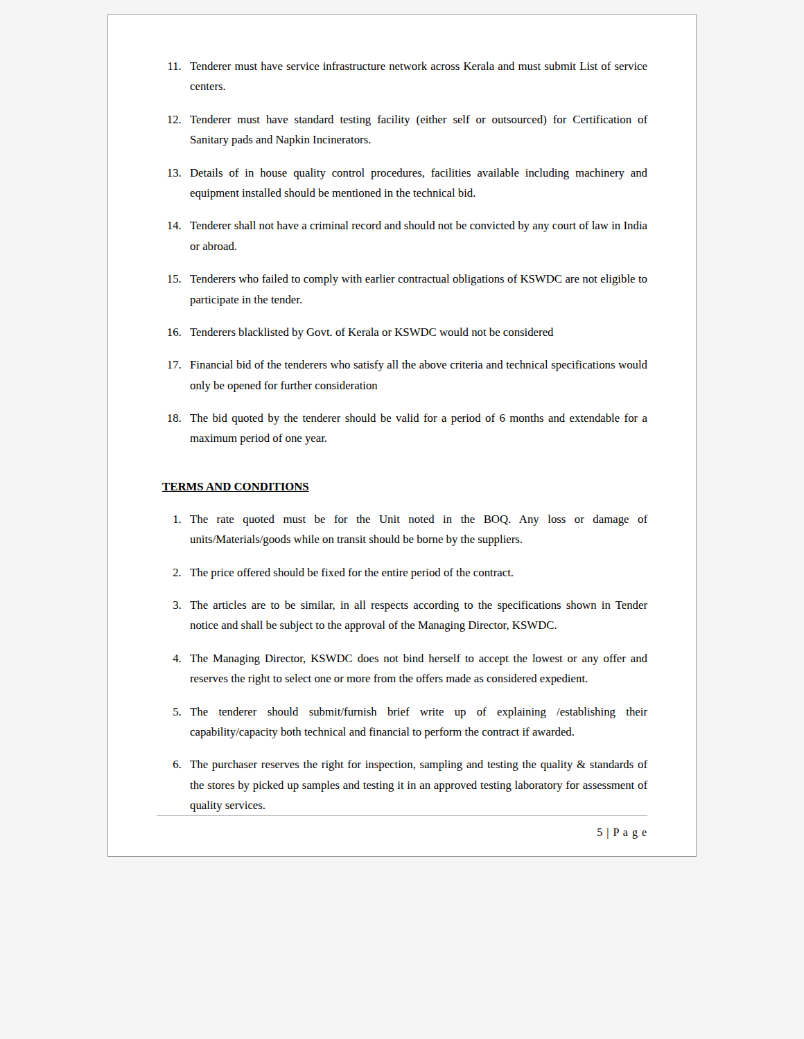Tenderer must have service infrastructure network across Kerala and must submit List of service centers.
Tenderer must have standard testing facility (either self or outsourced) for Certification of Sanitary pads and Napkin Incinerators.
Details of in house quality control procedures, facilities available including machinery and equipment installed should be mentioned in the technical bid.
Tenderer shall not have a criminal record and should not be convicted by any court of law in India or abroad.
Tenderers who failed to comply with earlier contractual obligations of KSWDC are not eligible to participate in the tender.
Tenderers blacklisted by Govt. of Kerala or KSWDC would not be considered
Financial bid of the tenderers who satisfy all the above criteria and technical specifications would only be opened for further consideration
The bid quoted by the tenderer should be valid for a period of 6 months and extendable for a maximum period of one year.
TERMS AND CONDITIONS
The rate quoted must be for the Unit noted in the BOQ. Any loss or damage of units/Materials/goods while on transit should be borne by the suppliers.
The price offered should be fixed for the entire period of the contract.
The articles are to be similar, in all respects according to the specifications shown in Tender notice and shall be subject to the approval of the Managing Director, KSWDC.
The Managing Director, KSWDC does not bind herself to accept the lowest or any offer and reserves the right to select one or more from the offers made as considered expedient.
The tenderer should submit/furnish brief write up of explaining /establishing their capability/capacity both technical and financial to perform the contract if awarded.
The purchaser reserves the right for inspection, sampling and testing the quality & standards of the stores by picked up samples and testing it in an approved testing laboratory for assessment of quality services.
5 | P a g e